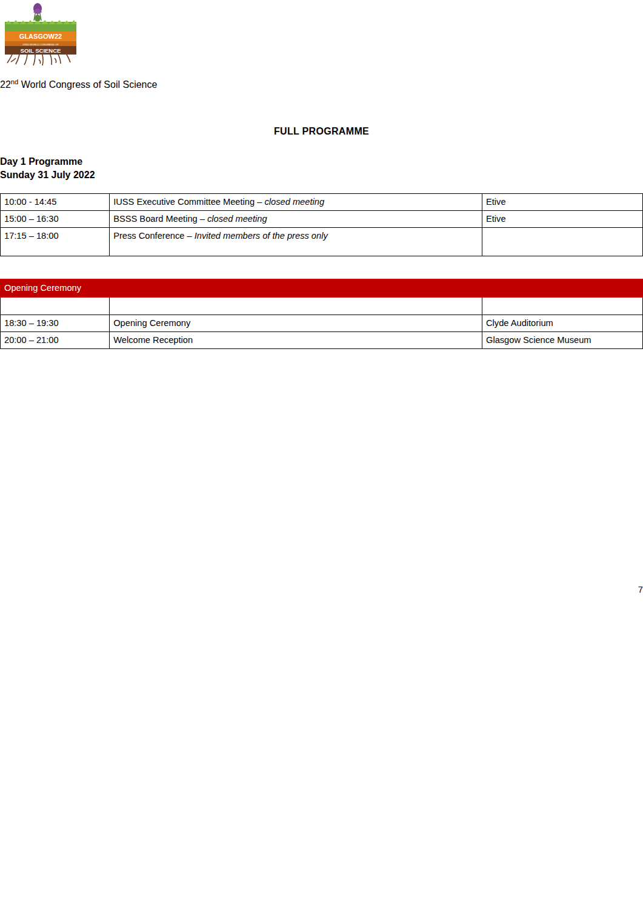GLASGOW22 22ND WORLD CONGRESS OF SOIL SCIENCE
22nd World Congress of Soil Science
FULL PROGRAMME
Day 1 Programme
Sunday 31 July 2022
| 10:00 - 14:45 | IUSS Executive Committee Meeting – closed meeting | Etive |
| 15:00 – 16:30 | BSSS Board Meeting – closed meeting | Etive |
| 17:15 – 18:00 | Press Conference – Invited members of the press only | |
| Opening Ceremony |
| 18:30 – 19:30 | Opening Ceremony | Clyde Auditorium |
| 20:00 – 21:00 | Welcome Reception | Glasgow Science Museum |
7